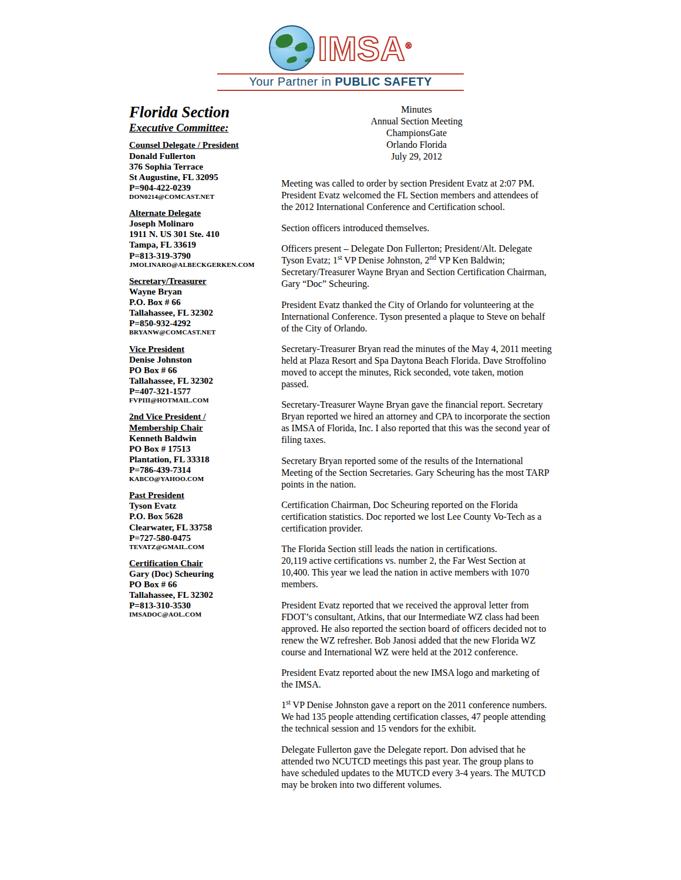IMSA®
Your Partner in PUBLIC SAFETY
Florida Section
Executive Committee:
Counsel Delegate / President Donald Fullerton 376 Sophia Terrace St Augustine, FL 32095 P=904-422-0239 DON0214@COMCAST.NET
Alternate Delegate Joseph Molinaro 1911 N. US 301 Ste. 410 Tampa, FL 33619 P=813-319-3790 JMOLINARO@ALBECKGERKEN.COM
Secretary/Treasurer Wayne Bryan P.O. Box # 66 Tallahassee, FL 32302 P=850-932-4292 BRYANW@COMCAST.NET
Vice President Denise Johnston PO Box # 66 Tallahassee, FL 32302 P=407-321-1577 FVPIII@HOTMAIL.COM
2nd Vice President / Membership Chair Kenneth Baldwin PO Box # 17513 Plantation, FL 33318 P=786-439-7314 KABCO@YAHOO.COM
Past President Tyson Evatz P.O. Box 5628 Clearwater, FL 33758 P=727-580-0475 TEVATZ@GMAIL.COM
Certification Chair Gary (Doc) Scheuring PO Box # 66 Tallahassee, FL 32302 P=813-310-3530 IMSADOC@AOL.COM
Minutes
Annual Section Meeting
ChampionsGate
Orlando Florida
July 29, 2012
Meeting was called to order by section President Evatz at 2:07 PM. President Evatz welcomed the FL Section members and attendees of the 2012 International Conference and Certification school.
Section officers introduced themselves.
Officers present – Delegate Don Fullerton; President/Alt. Delegate Tyson Evatz; 1st VP Denise Johnston, 2nd VP Ken Baldwin; Secretary/Treasurer Wayne Bryan and Section Certification Chairman, Gary “Doc” Scheuring.
President Evatz thanked the City of Orlando for volunteering at the International Conference. Tyson presented a plaque to Steve on behalf of the City of Orlando.
Secretary-Treasurer Bryan read the minutes of the May 4, 2011 meeting held at Plaza Resort and Spa Daytona Beach Florida. Dave Stroffolino moved to accept the minutes, Rick seconded, vote taken, motion passed.
Secretary-Treasurer Wayne Bryan gave the financial report. Secretary Bryan reported we hired an attorney and CPA to incorporate the section as IMSA of Florida, Inc. I also reported that this was the second year of filing taxes.
Secretary Bryan reported some of the results of the International Meeting of the Section Secretaries. Gary Scheuring has the most TARP points in the nation.
Certification Chairman, Doc Scheuring reported on the Florida certification statistics. Doc reported we lost Lee County Vo-Tech as a certification provider.
The Florida Section still leads the nation in certifications.
20,119 active certifications vs. number 2, the Far West Section at 10,400. This year we lead the nation in active members with 1070 members.
President Evatz reported that we received the approval letter from FDOT’s consultant, Atkins, that our Intermediate WZ class had been approved. He also reported the section board of officers decided not to renew the WZ refresher. Bob Janosi added that the new Florida WZ course and International WZ were held at the 2012 conference.
President Evatz reported about the new IMSA logo and marketing of the IMSA.
1st VP Denise Johnston gave a report on the 2011 conference numbers. We had 135 people attending certification classes, 47 people attending the technical session and 15 vendors for the exhibit.
Delegate Fullerton gave the Delegate report. Don advised that he attended two NCUTCD meetings this past year. The group plans to have scheduled updates to the MUTCD every 3-4 years. The MUTCD may be broken into two different volumes.